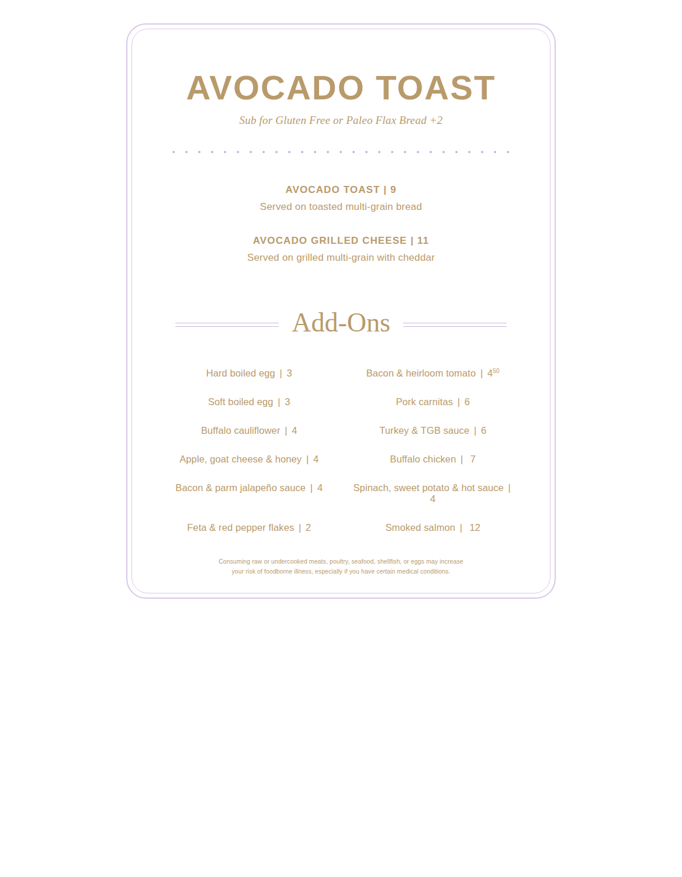AVOCADO TOAST
Sub for Gluten Free or Paleo Flax Bread +2
AVOCADO TOAST | 9
Served on toasted multi-grain bread
AVOCADO GRILLED CHEESE | 11
Served on grilled multi-grain with cheddar
Add-Ons
Hard boiled egg | 3
Bacon & heirloom tomato | 450
Soft boiled egg | 3
Pork carnitas | 6
Buffalo cauliflower | 4
Turkey & TGB sauce | 6
Apple, goat cheese & honey | 4
Buffalo chicken | 7
Bacon & parm jalapeño sauce | 4
Spinach, sweet potato & hot sauce | 4
Feta & red pepper flakes | 2
Smoked salmon | 12
Consuming raw or undercooked meats, poultry, seafood, shellfish, or eggs may increase
your risk of foodborne illness, especially if you have certain medical conditions.